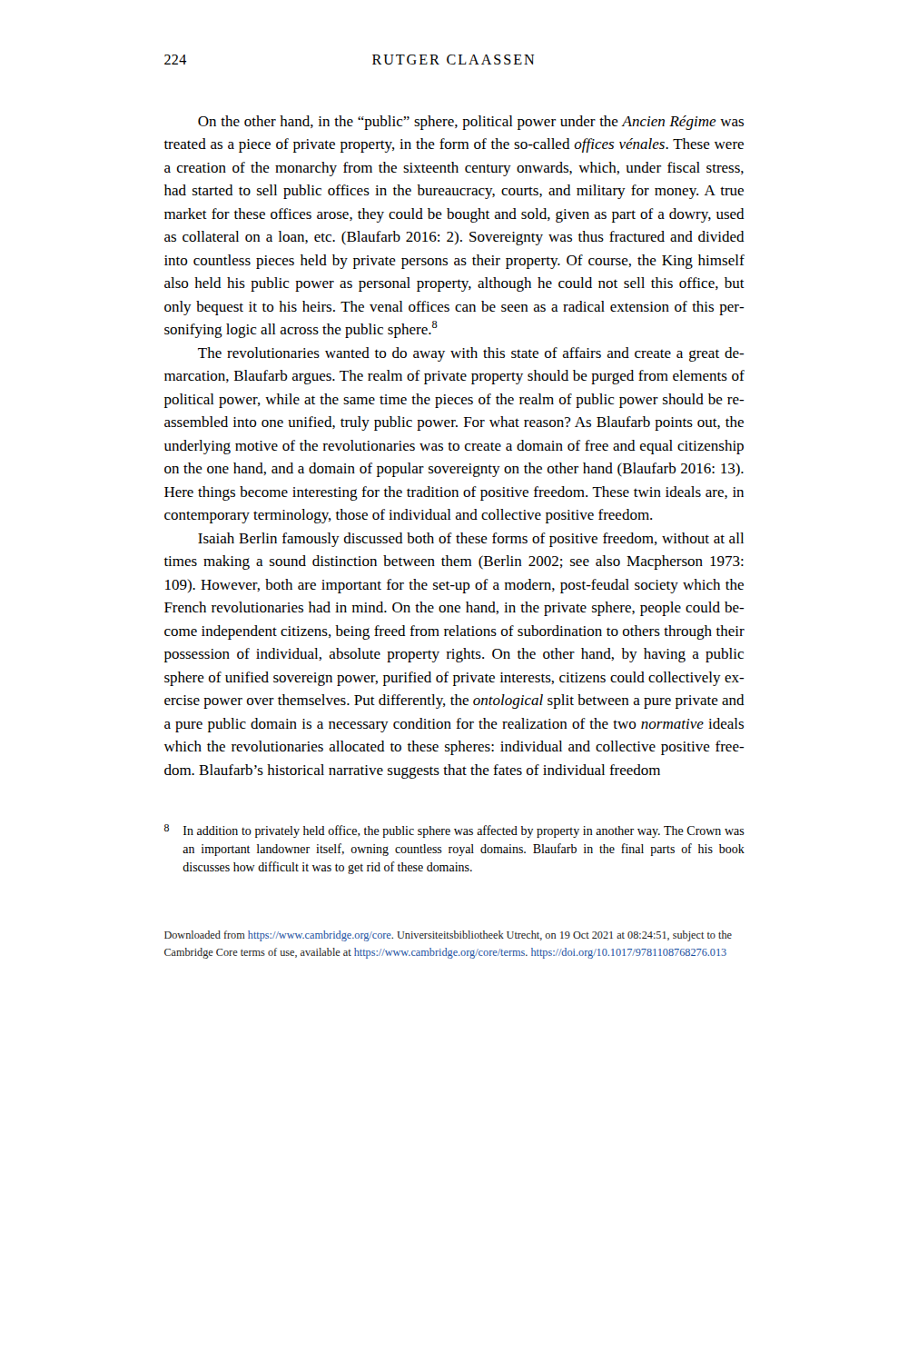224
Rutger Claassen
On the other hand, in the “public” sphere, political power under the Ancien Régime was treated as a piece of private property, in the form of the so-called offices vénales. These were a creation of the monarchy from the sixteenth century onwards, which, under fiscal stress, had started to sell public offices in the bureaucracy, courts, and military for money. A true market for these offices arose, they could be bought and sold, given as part of a dowry, used as collateral on a loan, etc. (Blaufarb 2016: 2). Sovereignty was thus fractured and divided into countless pieces held by private persons as their property. Of course, the King himself also held his public power as personal property, although he could not sell this office, but only bequest it to his heirs. The venal offices can be seen as a radical extension of this personifying logic all across the public sphere.8
The revolutionaries wanted to do away with this state of affairs and create a great demarcation, Blaufarb argues. The realm of private property should be purged from elements of political power, while at the same time the pieces of the realm of public power should be reassembled into one unified, truly public power. For what reason? As Blaufarb points out, the underlying motive of the revolutionaries was to create a domain of free and equal citizenship on the one hand, and a domain of popular sovereignty on the other hand (Blaufarb 2016: 13). Here things become interesting for the tradition of positive freedom. These twin ideals are, in contemporary terminology, those of individual and collective positive freedom.
Isaiah Berlin famously discussed both of these forms of positive freedom, without at all times making a sound distinction between them (Berlin 2002; see also Macpherson 1973: 109). However, both are important for the set-up of a modern, post-feudal society which the French revolutionaries had in mind. On the one hand, in the private sphere, people could become independent citizens, being freed from relations of subordination to others through their possession of individual, absolute property rights. On the other hand, by having a public sphere of unified sovereign power, purified of private interests, citizens could collectively exercise power over themselves. Put differently, the ontological split between a pure private and a pure public domain is a necessary condition for the realization of the two normative ideals which the revolutionaries allocated to these spheres: individual and collective positive freedom. Blaufarb’s historical narrative suggests that the fates of individual freedom
8 In addition to privately held office, the public sphere was affected by property in another way. The Crown was an important landowner itself, owning countless royal domains. Blaufarb in the final parts of his book discusses how difficult it was to get rid of these domains.
Downloaded from https://www.cambridge.org/core. Universiteitsbibliotheek Utrecht, on 19 Oct 2021 at 08:24:51, subject to the Cambridge Core terms of use, available at https://www.cambridge.org/core/terms. https://doi.org/10.1017/9781108768276.013